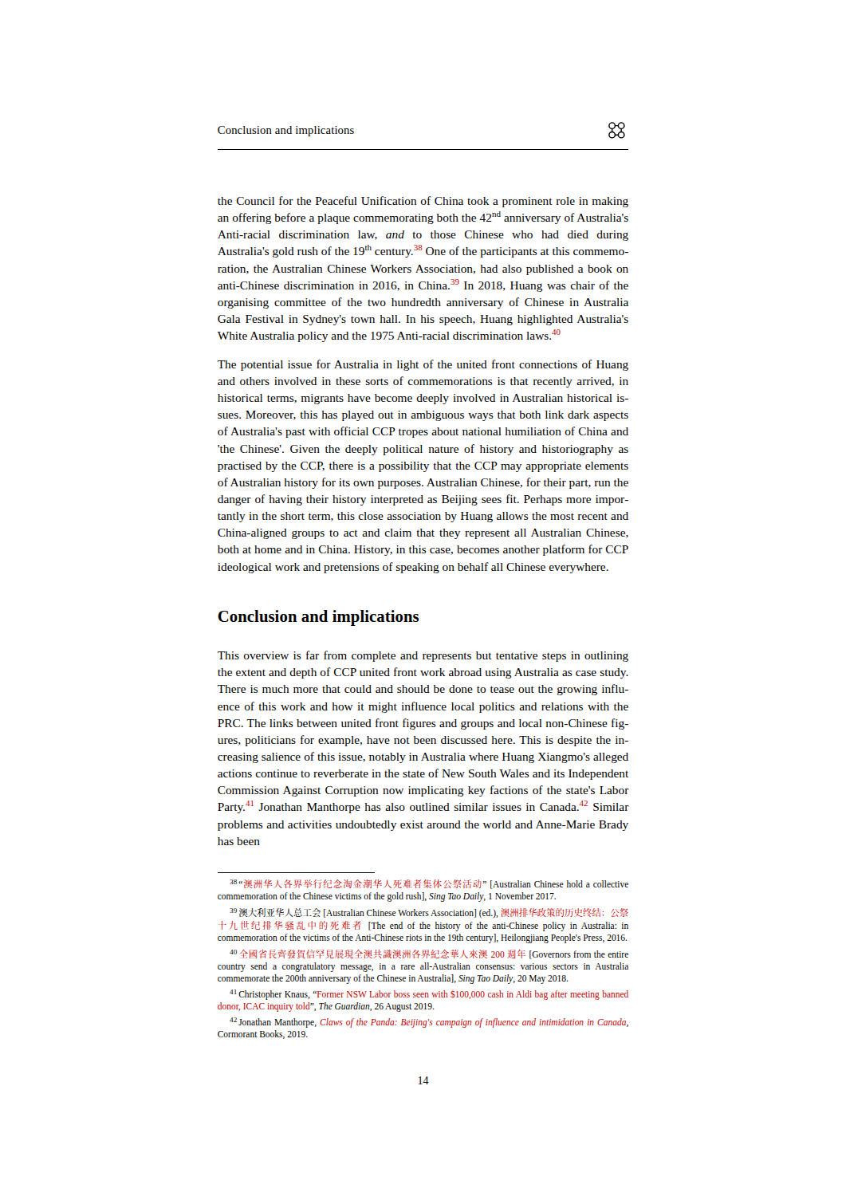Conclusion and implications
the Council for the Peaceful Unification of China took a prominent role in making an offering before a plaque commemorating both the 42nd anniversary of Australia's Anti-racial discrimination law, and to those Chinese who had died during Australia's gold rush of the 19th century.38 One of the participants at this commemoration, the Australian Chinese Workers Association, had also published a book on anti-Chinese discrimination in 2016, in China.39 In 2018, Huang was chair of the organising committee of the two hundredth anniversary of Chinese in Australia Gala Festival in Sydney's town hall. In his speech, Huang highlighted Australia's White Australia policy and the 1975 Anti-racial discrimination laws.40
The potential issue for Australia in light of the united front connections of Huang and others involved in these sorts of commemorations is that recently arrived, in historical terms, migrants have become deeply involved in Australian historical issues. Moreover, this has played out in ambiguous ways that both link dark aspects of Australia's past with official CCP tropes about national humiliation of China and 'the Chinese'. Given the deeply political nature of history and historiography as practised by the CCP, there is a possibility that the CCP may appropriate elements of Australian history for its own purposes. Australian Chinese, for their part, run the danger of having their history interpreted as Beijing sees fit. Perhaps more importantly in the short term, this close association by Huang allows the most recent and China-aligned groups to act and claim that they represent all Australian Chinese, both at home and in China. History, in this case, becomes another platform for CCP ideological work and pretensions of speaking on behalf all Chinese everywhere.
Conclusion and implications
This overview is far from complete and represents but tentative steps in outlining the extent and depth of CCP united front work abroad using Australia as case study. There is much more that could and should be done to tease out the growing influence of this work and how it might influence local politics and relations with the PRC. The links between united front figures and groups and local non-Chinese figures, politicians for example, have not been discussed here. This is despite the increasing salience of this issue, notably in Australia where Huang Xiangmo's alleged actions continue to reverberate in the state of New South Wales and its Independent Commission Against Corruption now implicating key factions of the state's Labor Party.41 Jonathan Manthorpe has also outlined similar issues in Canada.42 Similar problems and activities undoubtedly exist around the world and Anne-Marie Brady has been
38“澳洲华人各界举行纪念淘金潮华人死难者集体公祭活动” [Australian Chinese hold a collective commemoration of the Chinese victims of the gold rush], Sing Tao Daily, 1 November 2017.
39 澳大利亚华人总工会 [Australian Chinese Workers Association] (ed.), 澳洲排华政策的历史终结：公祭十九世纪排华骚乱中的死难者 [The end of the history of the anti-Chinese policy in Australia: in commemoration of the victims of the Anti-Chinese riots in the 19th century], Heilongjiang People's Press, 2016.
40 全國省長齊發賀信罕見展現全澳共識澳洲各界紀念華人來澳 200 週年 [Governors from the entire country send a congratulatory message, in a rare all-Australian consensus: various sectors in Australia commemorate the 200th anniversary of the Chinese in Australia], Sing Tao Daily, 20 May 2018.
41 Christopher Knaus, “Former NSW Labor boss seen with $100,000 cash in Aldi bag after meeting banned donor, ICAC inquiry told”, The Guardian, 26 August 2019.
42 Jonathan Manthorpe, Claws of the Panda: Beijing's campaign of influence and intimidation in Canada, Cormorant Books, 2019.
14